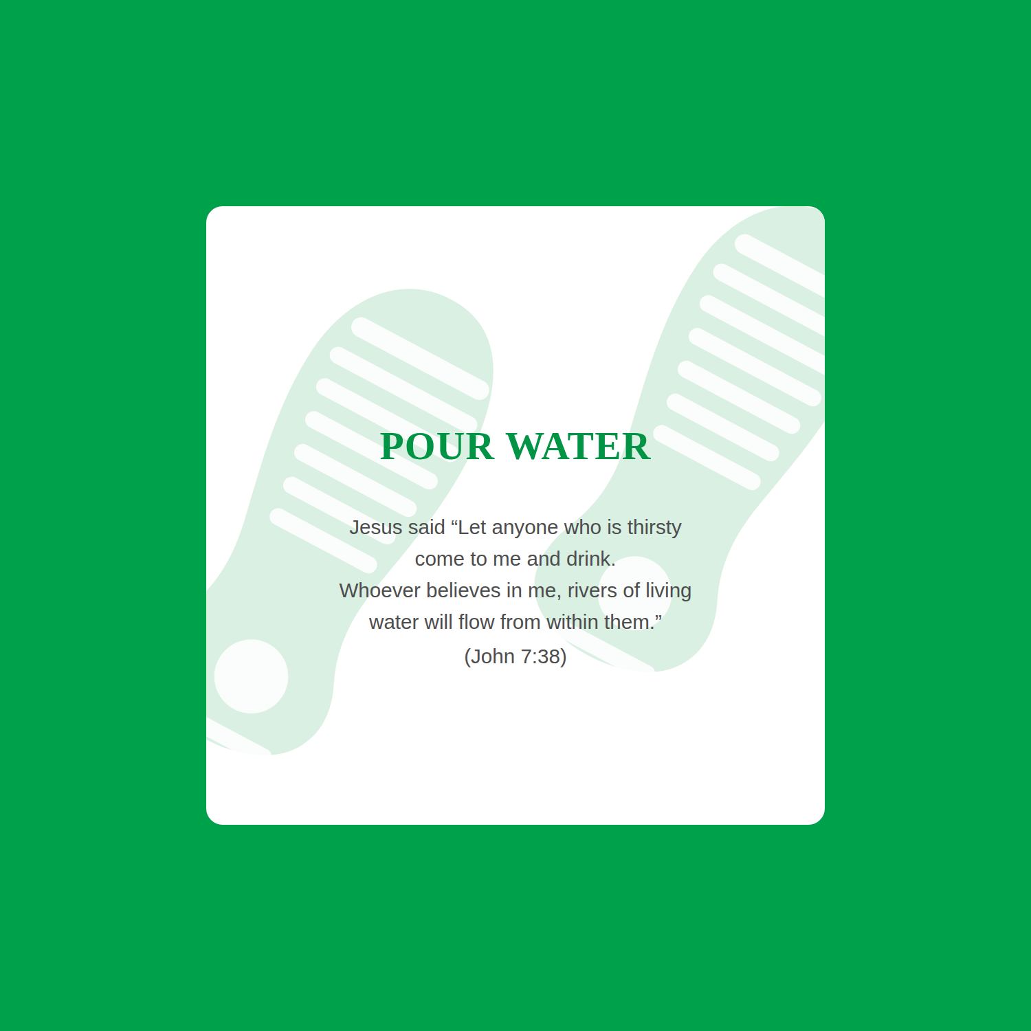Pour Water
Jesus said “Let anyone who is thirsty come to me and drink.
Whoever believes in me, rivers of living water will flow from within them.”
(John 7:38)